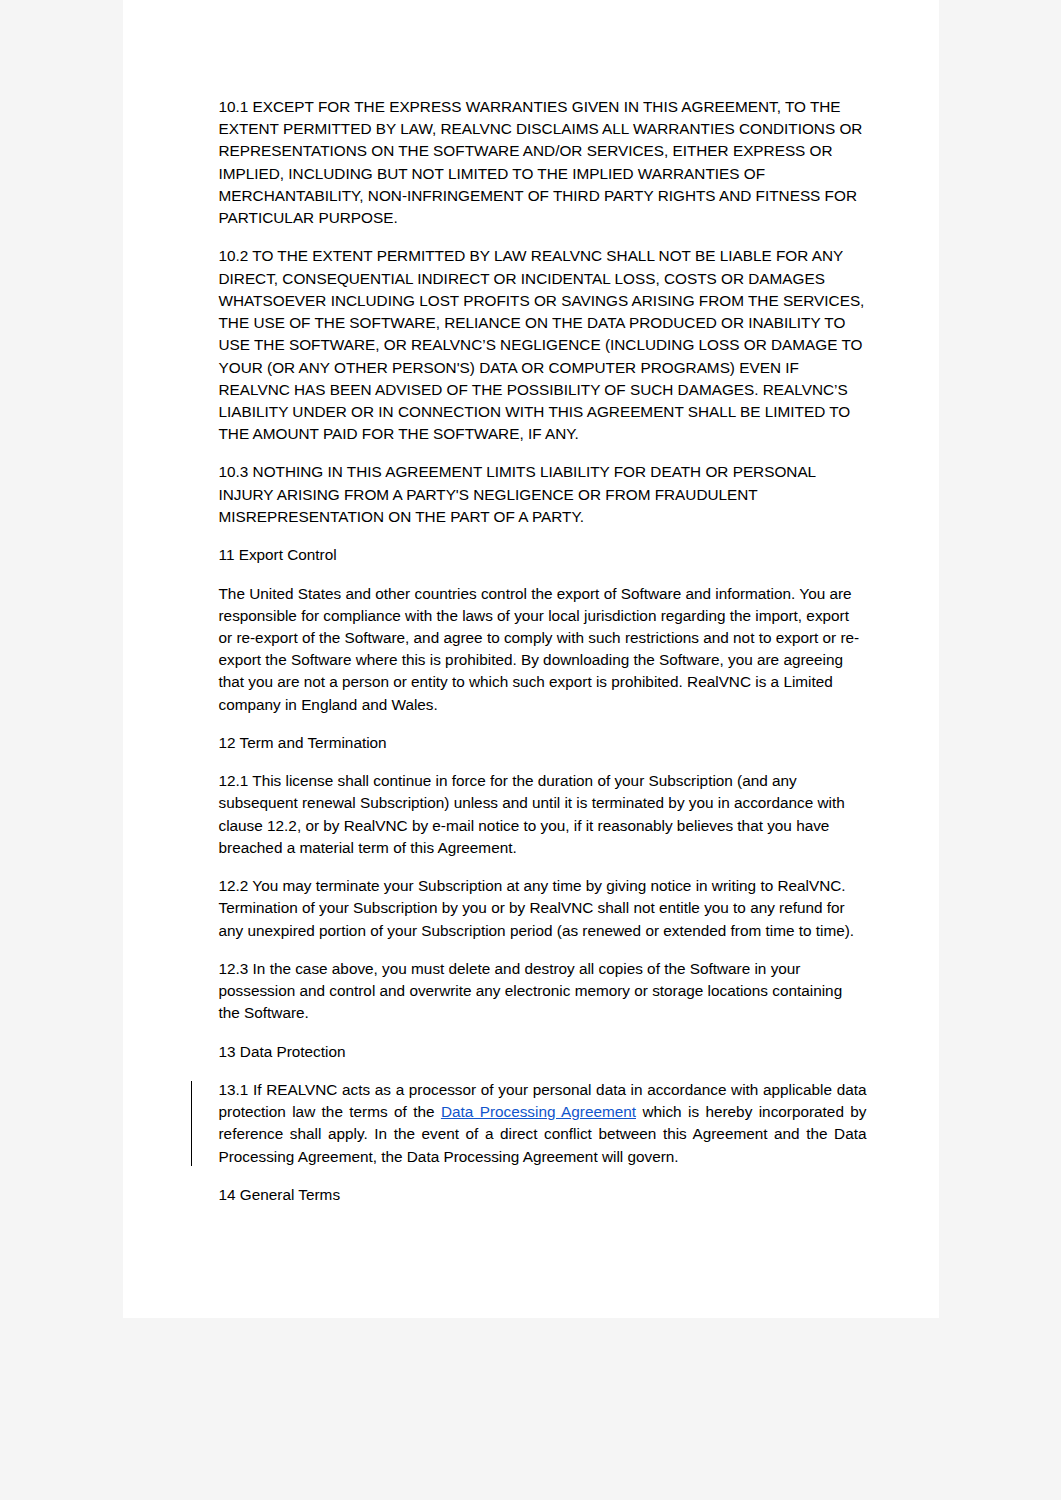10.1 EXCEPT FOR THE EXPRESS WARRANTIES GIVEN IN THIS AGREEMENT, TO THE EXTENT PERMITTED BY LAW, REALVNC DISCLAIMS ALL WARRANTIES CONDITIONS OR REPRESENTATIONS ON THE SOFTWARE AND/OR SERVICES, EITHER EXPRESS OR IMPLIED, INCLUDING BUT NOT LIMITED TO THE IMPLIED WARRANTIES OF MERCHANTABILITY, NON-INFRINGEMENT OF THIRD PARTY RIGHTS AND FITNESS FOR PARTICULAR PURPOSE.
10.2 TO THE EXTENT PERMITTED BY LAW REALVNC SHALL NOT BE LIABLE FOR ANY DIRECT, CONSEQUENTIAL INDIRECT OR INCIDENTAL LOSS, COSTS OR DAMAGES WHATSOEVER INCLUDING LOST PROFITS OR SAVINGS ARISING FROM THE SERVICES, THE USE OF THE SOFTWARE, RELIANCE ON THE DATA PRODUCED OR INABILITY TO USE THE SOFTWARE, OR REALVNC’S NEGLIGENCE (INCLUDING LOSS OR DAMAGE TO YOUR (OR ANY OTHER PERSON'S) DATA OR COMPUTER PROGRAMS) EVEN IF REALVNC HAS BEEN ADVISED OF THE POSSIBILITY OF SUCH DAMAGES. REALVNC’S LIABILITY UNDER OR IN CONNECTION WITH THIS AGREEMENT SHALL BE LIMITED TO THE AMOUNT PAID FOR THE SOFTWARE, IF ANY.
10.3 NOTHING IN THIS AGREEMENT LIMITS LIABILITY FOR DEATH OR PERSONAL INJURY ARISING FROM A PARTY'S NEGLIGENCE OR FROM FRAUDULENT MISREPRESENTATION ON THE PART OF A PARTY.
11 Export Control
The United States and other countries control the export of Software and information. You are responsible for compliance with the laws of your local jurisdiction regarding the import, export or re-export of the Software, and agree to comply with such restrictions and not to export or re-export the Software where this is prohibited. By downloading the Software, you are agreeing that you are not a person or entity to which such export is prohibited. RealVNC is a Limited company in England and Wales.
12 Term and Termination
12.1 This license shall continue in force for the duration of your Subscription (and any subsequent renewal Subscription) unless and until it is terminated by you in accordance with clause 12.2, or by RealVNC by e-mail notice to you, if it reasonably believes that you have breached a material term of this Agreement.
12.2 You may terminate your Subscription at any time by giving notice in writing to RealVNC. Termination of your Subscription by you or by RealVNC shall not entitle you to any refund for any unexpired portion of your Subscription period (as renewed or extended from time to time).
12.3 In the case above, you must delete and destroy all copies of the Software in your possession and control and overwrite any electronic memory or storage locations containing the Software.
13 Data Protection
13.1 If REALVNC acts as a processor of your personal data in accordance with applicable data protection law the terms of the Data Processing Agreement which is hereby incorporated by reference shall apply. In the event of a direct conflict between this Agreement and the Data Processing Agreement, the Data Processing Agreement will govern.
14 General Terms